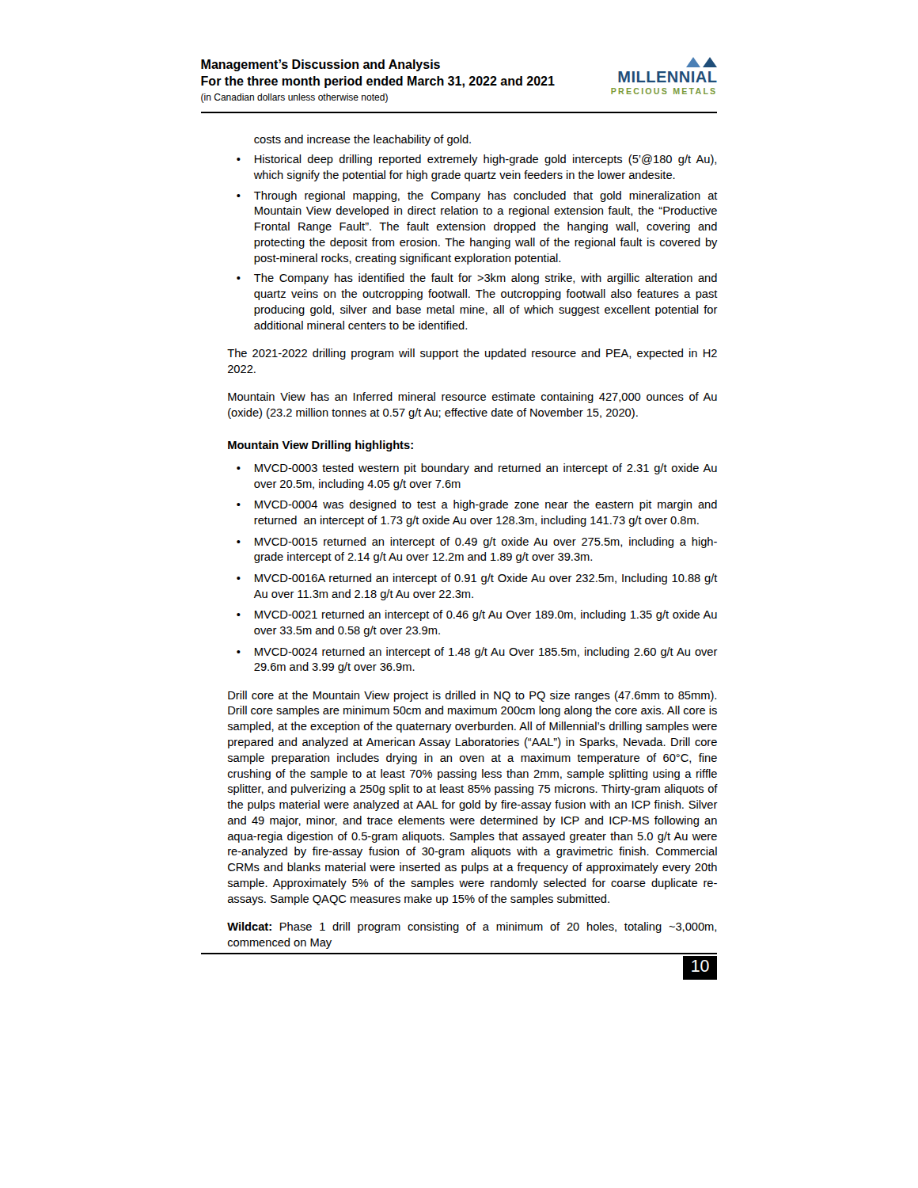Management’s Discussion and Analysis
For the three month period ended March 31, 2022 and 2021
(in Canadian dollars unless otherwise noted)
MILLENNIAL
PRECIOUS METALS
costs and increase the leachability of gold.
Historical deep drilling reported extremely high-grade gold intercepts (5’@180 g/t Au), which signify the potential for high grade quartz vein feeders in the lower andesite.
Through regional mapping, the Company has concluded that gold mineralization at Mountain View developed in direct relation to a regional extension fault, the “Productive Frontal Range Fault”. The fault extension dropped the hanging wall, covering and protecting the deposit from erosion. The hanging wall of the regional fault is covered by post-mineral rocks, creating significant exploration potential.
The Company has identified the fault for >3km along strike, with argillic alteration and quartz veins on the outcropping footwall. The outcropping footwall also features a past producing gold, silver and base metal mine, all of which suggest excellent potential for additional mineral centers to be identified.
The 2021-2022 drilling program will support the updated resource and PEA, expected in H2 2022.
Mountain View has an Inferred mineral resource estimate containing 427,000 ounces of Au (oxide) (23.2 million tonnes at 0.57 g/t Au; effective date of November 15, 2020).
Mountain View Drilling highlights:
MVCD-0003 tested western pit boundary and returned an intercept of 2.31 g/t oxide Au over 20.5m, including 4.05 g/t over 7.6m
MVCD-0004 was designed to test a high-grade zone near the eastern pit margin and returned an intercept of 1.73 g/t oxide Au over 128.3m, including 141.73 g/t over 0.8m.
MVCD-0015 returned an intercept of 0.49 g/t oxide Au over 275.5m, including a high-grade intercept of 2.14 g/t Au over 12.2m and 1.89 g/t over 39.3m.
MVCD-0016A returned an intercept of 0.91 g/t Oxide Au over 232.5m, Including 10.88 g/t Au over 11.3m and 2.18 g/t Au over 22.3m.
MVCD-0021 returned an intercept of 0.46 g/t Au Over 189.0m, including 1.35 g/t oxide Au over 33.5m and 0.58 g/t over 23.9m.
MVCD-0024 returned an intercept of 1.48 g/t Au Over 185.5m, including 2.60 g/t Au over 29.6m and 3.99 g/t over 36.9m.
Drill core at the Mountain View project is drilled in NQ to PQ size ranges (47.6mm to 85mm). Drill core samples are minimum 50cm and maximum 200cm long along the core axis. All core is sampled, at the exception of the quaternary overburden. All of Millennial’s drilling samples were prepared and analyzed at American Assay Laboratories (“AAL”) in Sparks, Nevada. Drill core sample preparation includes drying in an oven at a maximum temperature of 60°C, fine crushing of the sample to at least 70% passing less than 2mm, sample splitting using a riffle splitter, and pulverizing a 250g split to at least 85% passing 75 microns. Thirty-gram aliquots of the pulps material were analyzed at AAL for gold by fire-assay fusion with an ICP finish. Silver and 49 major, minor, and trace elements were determined by ICP and ICP-MS following an aqua-regia digestion of 0.5-gram aliquots. Samples that assayed greater than 5.0 g/t Au were re-analyzed by fire-assay fusion of 30-gram aliquots with a gravimetric finish. Commercial CRMs and blanks material were inserted as pulps at a frequency of approximately every 20th sample. Approximately 5% of the samples were randomly selected for coarse duplicate re-assays. Sample QAQC measures make up 15% of the samples submitted.
Wildcat: Phase 1 drill program consisting of a minimum of 20 holes, totaling ~3,000m, commenced on May
10